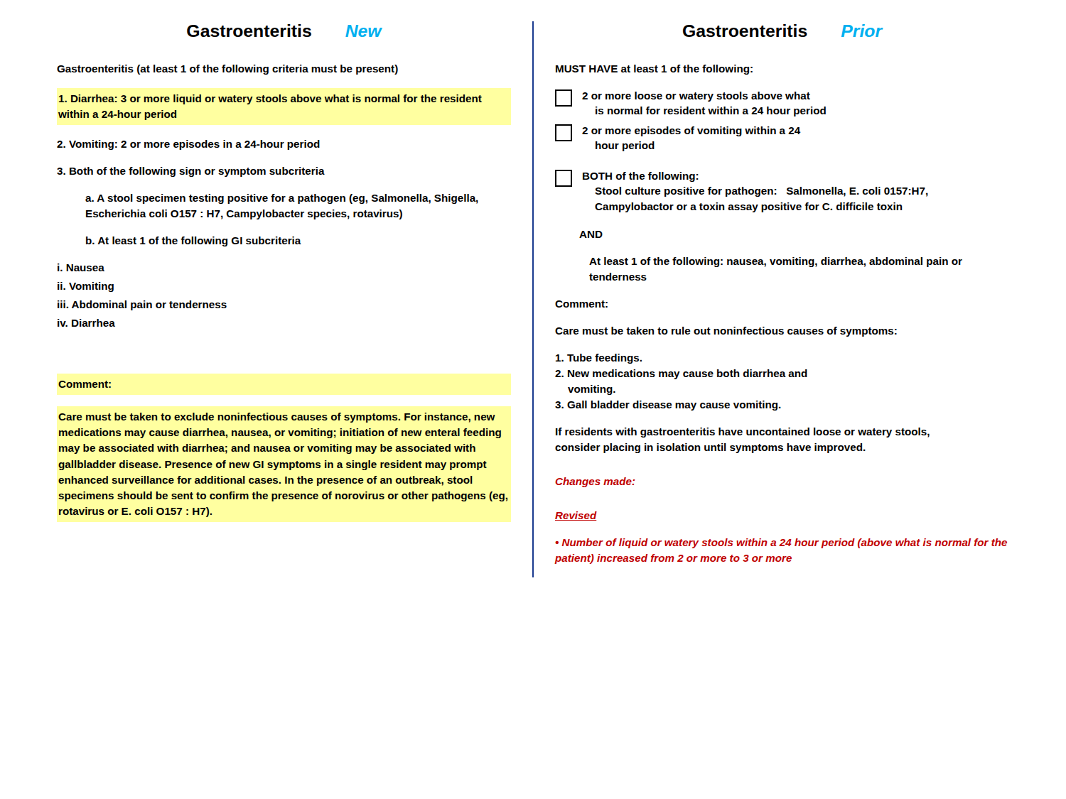Gastroenteritis New
Gastroenteritis (at least 1 of the following criteria must be present)
1. Diarrhea: 3 or more liquid or watery stools above what is normal for the resident within a 24-hour period
2. Vomiting: 2 or more episodes in a 24-hour period
3. Both of the following sign or symptom subcriteria
a. A stool specimen testing positive for a pathogen (eg, Salmonella, Shigella, Escherichia coli O157 : H7, Campylobacter species, rotavirus)
b. At least 1 of the following GI subcriteria
i. Nausea
ii. Vomiting
iii. Abdominal pain or tenderness
iv. Diarrhea
Comment:
Care must be taken to exclude noninfectious causes of symptoms. For instance, new medications may cause diarrhea, nausea, or vomiting; initiation of new enteral feeding may be associated with diarrhea; and nausea or vomiting may be associated with gallbladder disease. Presence of new GI symptoms in a single resident may prompt enhanced surveillance for additional cases. In the presence of an outbreak, stool specimens should be sent to confirm the presence of norovirus or other pathogens (eg, rotavirus or E. coli O157 : H7).
Gastroenteritis Prior
MUST HAVE at least 1 of the following:
2 or more loose or watery stools above whatis normal for resident within a 24 hour period
2 or more episodes of vomiting within a 24hour period
BOTH of the following:Stool culture positive for pathogen: Salmonella, E. coli 0157:H7, Campylobactor or a toxin assay positive for C. difficile toxin
AND
At least 1 of the following: nausea, vomiting, diarrhea, abdominal pain or tenderness
Comment:
Care must be taken to rule out noninfectious causes of symptoms:
1. Tube feedings.
2. New medications may cause both diarrhea and
vomiting.
3. Gall bladder disease may cause vomiting.
If residents with gastroenteritis have uncontained loose or watery stools,
consider placing in isolation until symptoms have improved.
Changes made:
Revised
• Number of liquid or watery stools within a 24 hour period (above what is normal for the patient) increased from 2 or more to 3 or more